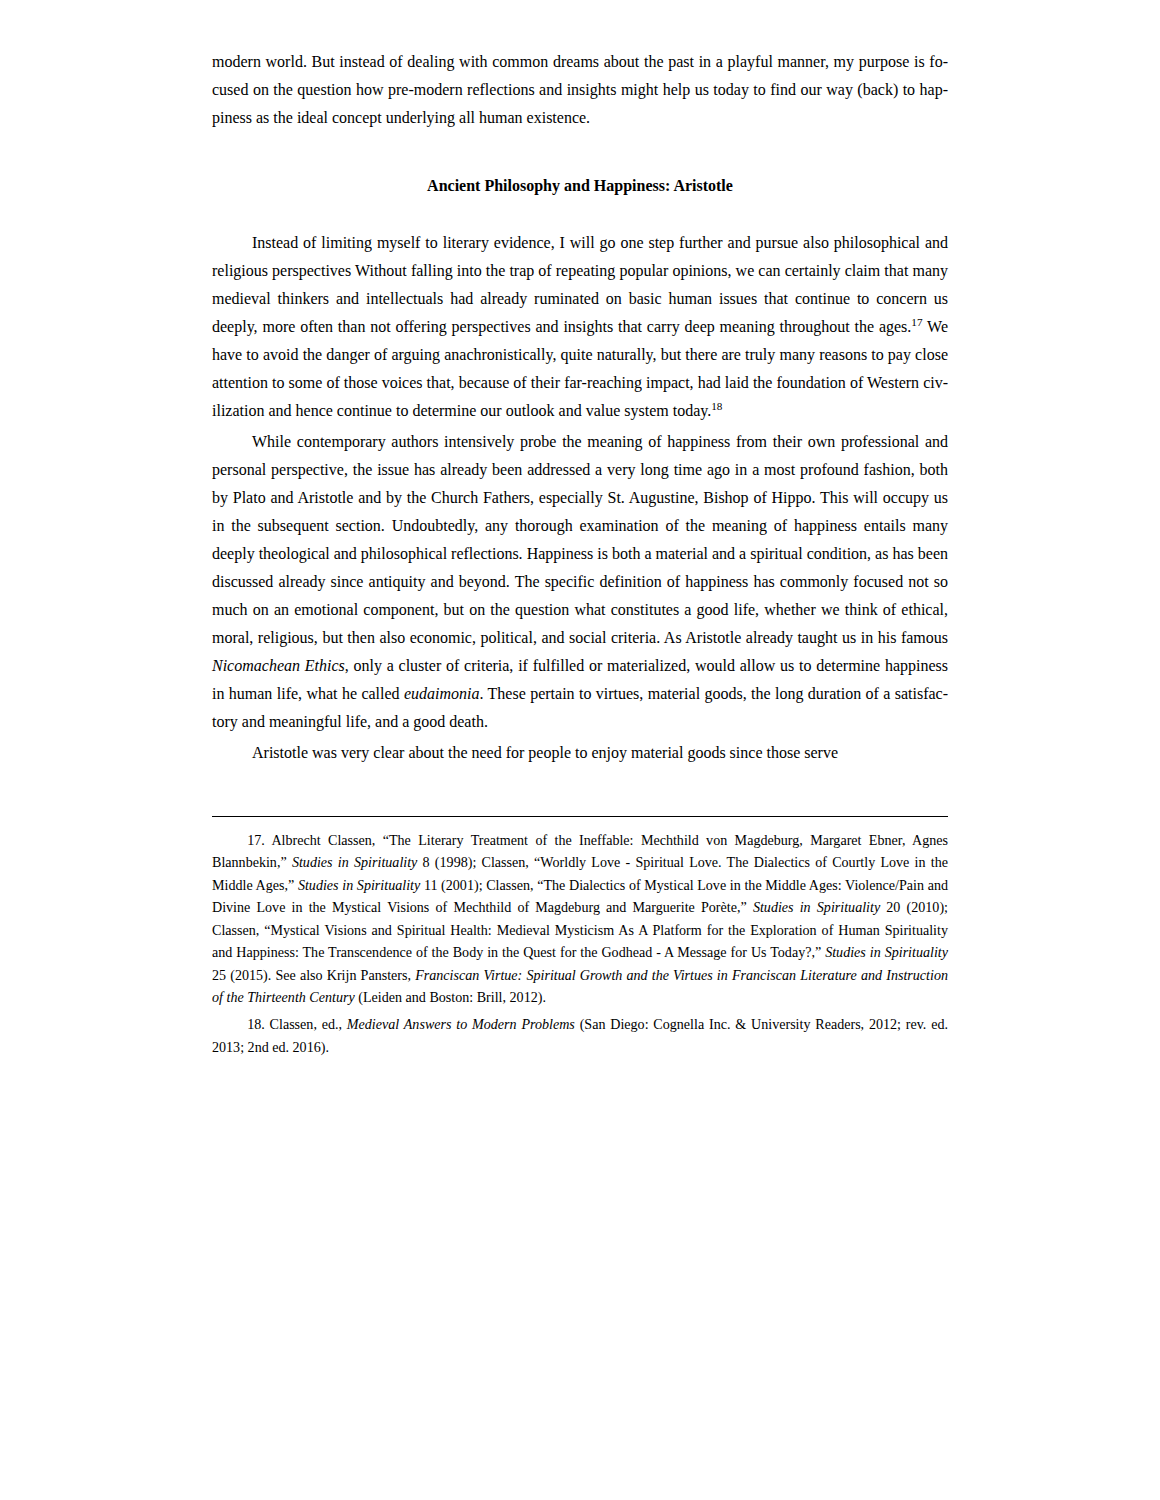modern world. But instead of dealing with common dreams about the past in a playful manner, my purpose is focused on the question how pre-modern reflections and insights might help us today to find our way (back) to happiness as the ideal concept underlying all human existence.
Ancient Philosophy and Happiness: Aristotle
Instead of limiting myself to literary evidence, I will go one step further and pursue also philosophical and religious perspectives Without falling into the trap of repeating popular opinions, we can certainly claim that many medieval thinkers and intellectuals had already ruminated on basic human issues that continue to concern us deeply, more often than not offering perspectives and insights that carry deep meaning throughout the ages.17 We have to avoid the danger of arguing anachronistically, quite naturally, but there are truly many reasons to pay close attention to some of those voices that, because of their far-reaching impact, had laid the foundation of Western civilization and hence continue to determine our outlook and value system today.18
While contemporary authors intensively probe the meaning of happiness from their own professional and personal perspective, the issue has already been addressed a very long time ago in a most profound fashion, both by Plato and Aristotle and by the Church Fathers, especially St. Augustine, Bishop of Hippo. This will occupy us in the subsequent section. Undoubtedly, any thorough examination of the meaning of happiness entails many deeply theological and philosophical reflections. Happiness is both a material and a spiritual condition, as has been discussed already since antiquity and beyond. The specific definition of happiness has commonly focused not so much on an emotional component, but on the question what constitutes a good life, whether we think of ethical, moral, religious, but then also economic, political, and social criteria. As Aristotle already taught us in his famous Nicomachean Ethics, only a cluster of criteria, if fulfilled or materialized, would allow us to determine happiness in human life, what he called eudaimonia. These pertain to virtues, material goods, the long duration of a satisfactory and meaningful life, and a good death.
Aristotle was very clear about the need for people to enjoy material goods since those serve
17. Albrecht Classen, “The Literary Treatment of the Ineffable: Mechthild von Magdeburg, Margaret Ebner, Agnes Blannbekin,” Studies in Spirituality 8 (1998); Classen, “Worldly Love - Spiritual Love. The Dialectics of Courtly Love in the Middle Ages,” Studies in Spirituality 11 (2001); Classen, “The Dialectics of Mystical Love in the Middle Ages: Violence/Pain and Divine Love in the Mystical Visions of Mechthild of Magdeburg and Marguerite Porète,” Studies in Spirituality 20 (2010); Classen, “Mystical Visions and Spiritual Health: Medieval Mysticism As A Platform for the Exploration of Human Spirituality and Happiness: The Transcendence of the Body in the Quest for the Godhead - A Message for Us Today?,” Studies in Spirituality 25 (2015). See also Krijn Pansters, Franciscan Virtue: Spiritual Growth and the Virtues in Franciscan Literature and Instruction of the Thirteenth Century (Leiden and Boston: Brill, 2012).
18. Classen, ed., Medieval Answers to Modern Problems (San Diego: Cognella Inc. & University Readers, 2012; rev. ed. 2013; 2nd ed. 2016).